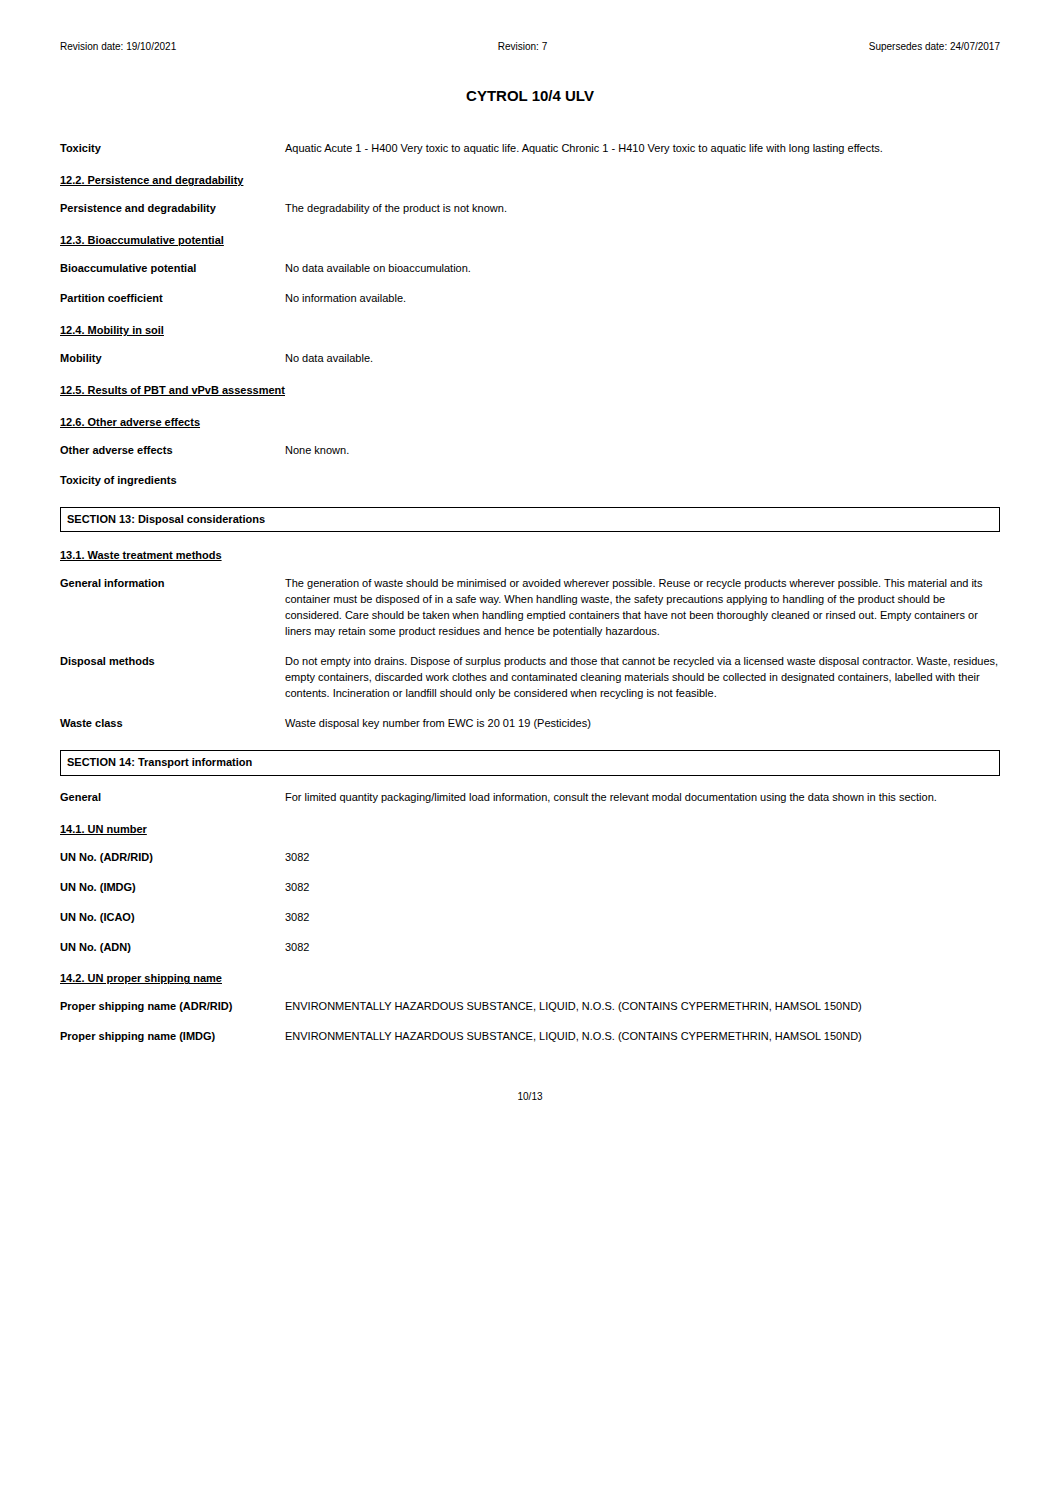Revision date: 19/10/2021 Revision: 7 Supersedes date: 24/07/2017
CYTROL 10/4 ULV
Toxicity
Aquatic Acute 1 - H400 Very toxic to aquatic life. Aquatic Chronic 1 - H410 Very toxic to aquatic life with long lasting effects.
12.2. Persistence and degradability
Persistence and degradability
The degradability of the product is not known.
12.3. Bioaccumulative potential
Bioaccumulative potential
No data available on bioaccumulation.
Partition coefficient
No information available.
12.4. Mobility in soil
Mobility
No data available.
12.5. Results of PBT and vPvB assessment
12.6. Other adverse effects
Other adverse effects
None known.
Toxicity of ingredients
SECTION 13: Disposal considerations
13.1. Waste treatment methods
General information
The generation of waste should be minimised or avoided wherever possible. Reuse or recycle products wherever possible. This material and its container must be disposed of in a safe way. When handling waste, the safety precautions applying to handling of the product should be considered. Care should be taken when handling emptied containers that have not been thoroughly cleaned or rinsed out. Empty containers or liners may retain some product residues and hence be potentially hazardous.
Disposal methods
Do not empty into drains. Dispose of surplus products and those that cannot be recycled via a licensed waste disposal contractor. Waste, residues, empty containers, discarded work clothes and contaminated cleaning materials should be collected in designated containers, labelled with their contents. Incineration or landfill should only be considered when recycling is not feasible.
Waste class
Waste disposal key number from EWC is 20 01 19 (Pesticides)
SECTION 14: Transport information
General
For limited quantity packaging/limited load information, consult the relevant modal documentation using the data shown in this section.
14.1. UN number
UN No. (ADR/RID)
3082
UN No. (IMDG)
3082
UN No. (ICAO)
3082
UN No. (ADN)
3082
14.2. UN proper shipping name
Proper shipping name (ADR/RID)
ENVIRONMENTALLY HAZARDOUS SUBSTANCE, LIQUID, N.O.S. (CONTAINS CYPERMETHRIN, HAMSOL 150ND)
Proper shipping name (IMDG)
ENVIRONMENTALLY HAZARDOUS SUBSTANCE, LIQUID, N.O.S. (CONTAINS CYPERMETHRIN, HAMSOL 150ND)
10/13